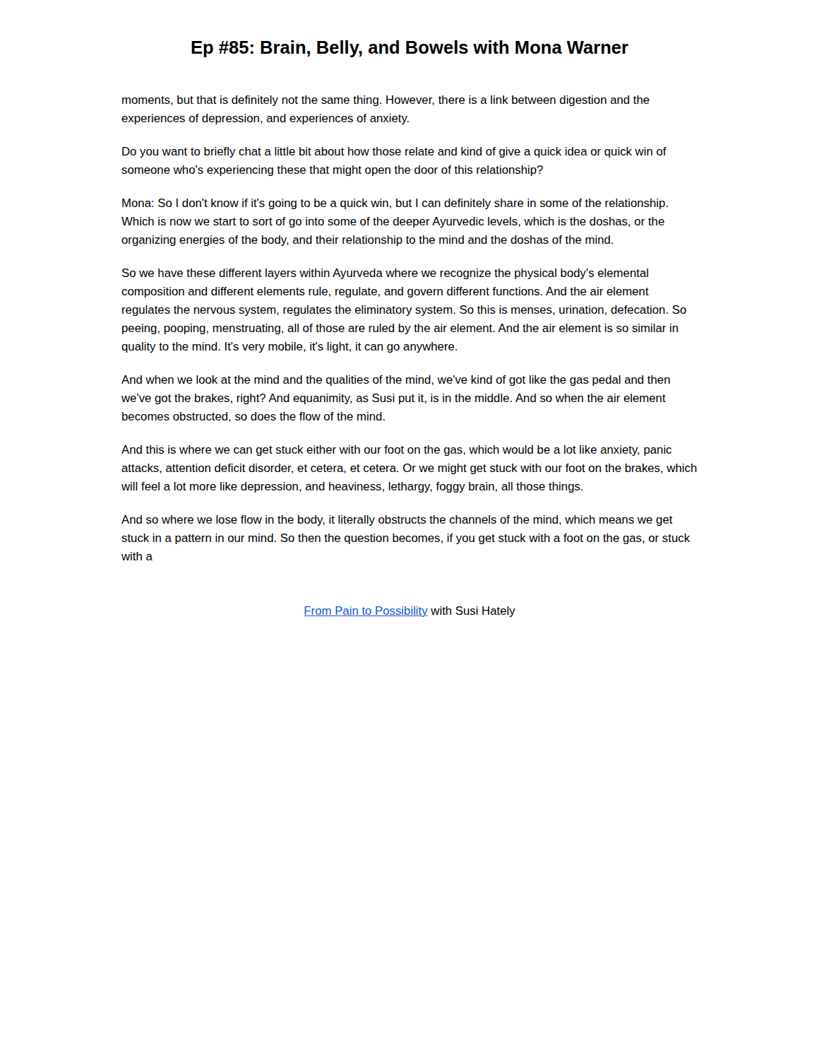Ep #85: Brain, Belly, and Bowels with Mona Warner
moments, but that is definitely not the same thing. However, there is a link between digestion and the experiences of depression, and experiences of anxiety.
Do you want to briefly chat a little bit about how those relate and kind of give a quick idea or quick win of someone who's experiencing these that might open the door of this relationship?
Mona: So I don't know if it's going to be a quick win, but I can definitely share in some of the relationship. Which is now we start to sort of go into some of the deeper Ayurvedic levels, which is the doshas, or the organizing energies of the body, and their relationship to the mind and the doshas of the mind.
So we have these different layers within Ayurveda where we recognize the physical body's elemental composition and different elements rule, regulate, and govern different functions. And the air element regulates the nervous system, regulates the eliminatory system. So this is menses, urination, defecation. So peeing, pooping, menstruating, all of those are ruled by the air element. And the air element is so similar in quality to the mind. It's very mobile, it's light, it can go anywhere.
And when we look at the mind and the qualities of the mind, we've kind of got like the gas pedal and then we've got the brakes, right? And equanimity, as Susi put it, is in the middle. And so when the air element becomes obstructed, so does the flow of the mind.
And this is where we can get stuck either with our foot on the gas, which would be a lot like anxiety, panic attacks, attention deficit disorder, et cetera, et cetera. Or we might get stuck with our foot on the brakes, which will feel a lot more like depression, and heaviness, lethargy, foggy brain, all those things.
And so where we lose flow in the body, it literally obstructs the channels of the mind, which means we get stuck in a pattern in our mind. So then the question becomes, if you get stuck with a foot on the gas, or stuck with a
From Pain to Possibility with Susi Hately